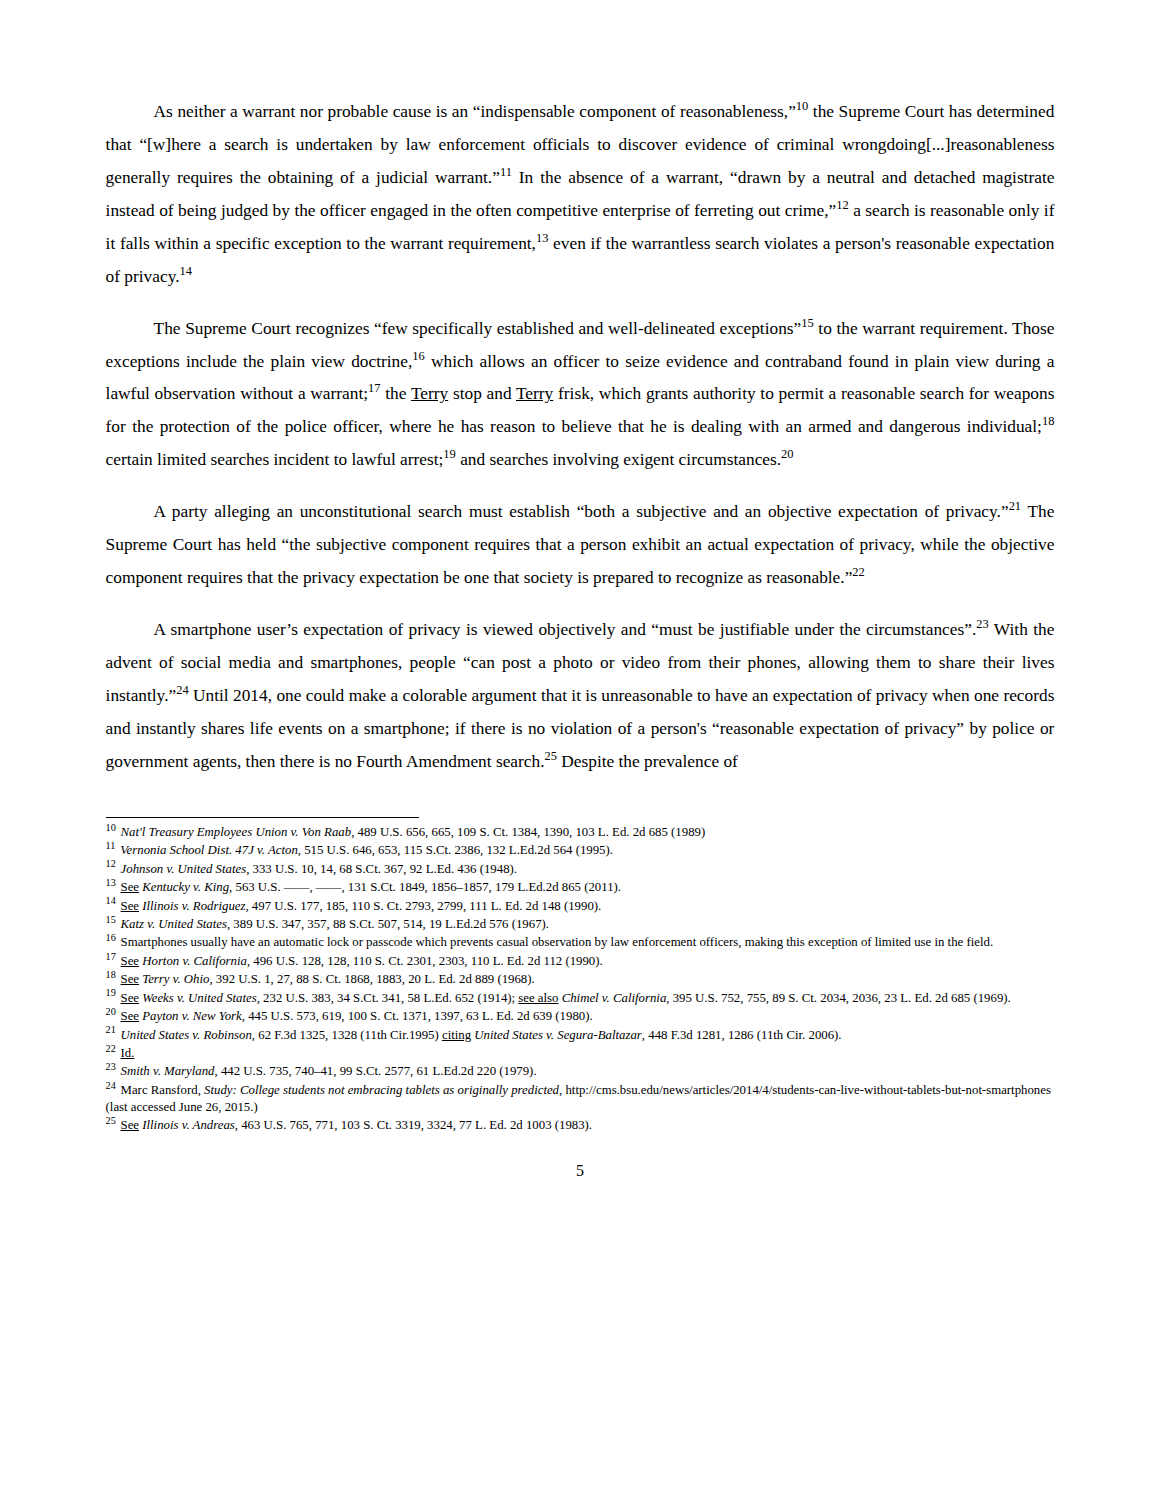As neither a warrant nor probable cause is an “indispensable component of reasonableness,”10 the Supreme Court has determined that “[w]here a search is undertaken by law enforcement officials to discover evidence of criminal wrongdoing[...]reasonableness generally requires the obtaining of a judicial warrant.”11 In the absence of a warrant, “drawn by a neutral and detached magistrate instead of being judged by the officer engaged in the often competitive enterprise of ferreting out crime,”12 a search is reasonable only if it falls within a specific exception to the warrant requirement,13 even if the warrantless search violates a person's reasonable expectation of privacy.14
The Supreme Court recognizes “few specifically established and well-delineated exceptions”15 to the warrant requirement. Those exceptions include the plain view doctrine,16 which allows an officer to seize evidence and contraband found in plain view during a lawful observation without a warrant;17 the Terry stop and Terry frisk, which grants authority to permit a reasonable search for weapons for the protection of the police officer, where he has reason to believe that he is dealing with an armed and dangerous individual;18 certain limited searches incident to lawful arrest;19 and searches involving exigent circumstances.20
A party alleging an unconstitutional search must establish “both a subjective and an objective expectation of privacy.”21 The Supreme Court has held “the subjective component requires that a person exhibit an actual expectation of privacy, while the objective component requires that the privacy expectation be one that society is prepared to recognize as reasonable.”22
A smartphone user’s expectation of privacy is viewed objectively and “must be justifiable under the circumstances”.23 With the advent of social media and smartphones, people “can post a photo or video from their phones, allowing them to share their lives instantly.”24 Until 2014, one could make a colorable argument that it is unreasonable to have an expectation of privacy when one records and instantly shares life events on a smartphone; if there is no violation of a person's “reasonable expectation of privacy” by police or government agents, then there is no Fourth Amendment search.25 Despite the prevalence of
10 Nat'l Treasury Employees Union v. Von Raab, 489 U.S. 656, 665, 109 S. Ct. 1384, 1390, 103 L. Ed. 2d 685 (1989)
11 Vernonia School Dist. 47J v. Acton, 515 U.S. 646, 653, 115 S.Ct. 2386, 132 L.Ed.2d 564 (1995).
12 Johnson v. United States, 333 U.S. 10, 14, 68 S.Ct. 367, 92 L.Ed. 436 (1948).
13 See Kentucky v. King, 563 U.S. ——, ——, 131 S.Ct. 1849, 1856–1857, 179 L.Ed.2d 865 (2011).
14 See Illinois v. Rodriguez, 497 U.S. 177, 185, 110 S. Ct. 2793, 2799, 111 L. Ed. 2d 148 (1990).
15 Katz v. United States, 389 U.S. 347, 357, 88 S.Ct. 507, 514, 19 L.Ed.2d 576 (1967).
16 Smartphones usually have an automatic lock or passcode which prevents casual observation by law enforcement officers, making this exception of limited use in the field.
17 See Horton v. California, 496 U.S. 128, 128, 110 S. Ct. 2301, 2303, 110 L. Ed. 2d 112 (1990).
18 See Terry v. Ohio, 392 U.S. 1, 27, 88 S. Ct. 1868, 1883, 20 L. Ed. 2d 889 (1968).
19 See Weeks v. United States, 232 U.S. 383, 34 S.Ct. 341, 58 L.Ed. 652 (1914); see also Chimel v. California, 395 U.S. 752, 755, 89 S. Ct. 2034, 2036, 23 L. Ed. 2d 685 (1969).
20 See Payton v. New York, 445 U.S. 573, 619, 100 S. Ct. 1371, 1397, 63 L. Ed. 2d 639 (1980).
21 United States v. Robinson, 62 F.3d 1325, 1328 (11th Cir.1995) citing United States v. Segura-Baltazar, 448 F.3d 1281, 1286 (11th Cir. 2006).
22 Id.
23 Smith v. Maryland, 442 U.S. 735, 740–41, 99 S.Ct. 2577, 61 L.Ed.2d 220 (1979).
24 Marc Ransford, Study: College students not embracing tablets as originally predicted, http://cms.bsu.edu/news/articles/2014/4/students-can-live-without-tablets-but-not-smartphones (last accessed June 26, 2015.)
25 See Illinois v. Andreas, 463 U.S. 765, 771, 103 S. Ct. 3319, 3324, 77 L. Ed. 2d 1003 (1983).
5